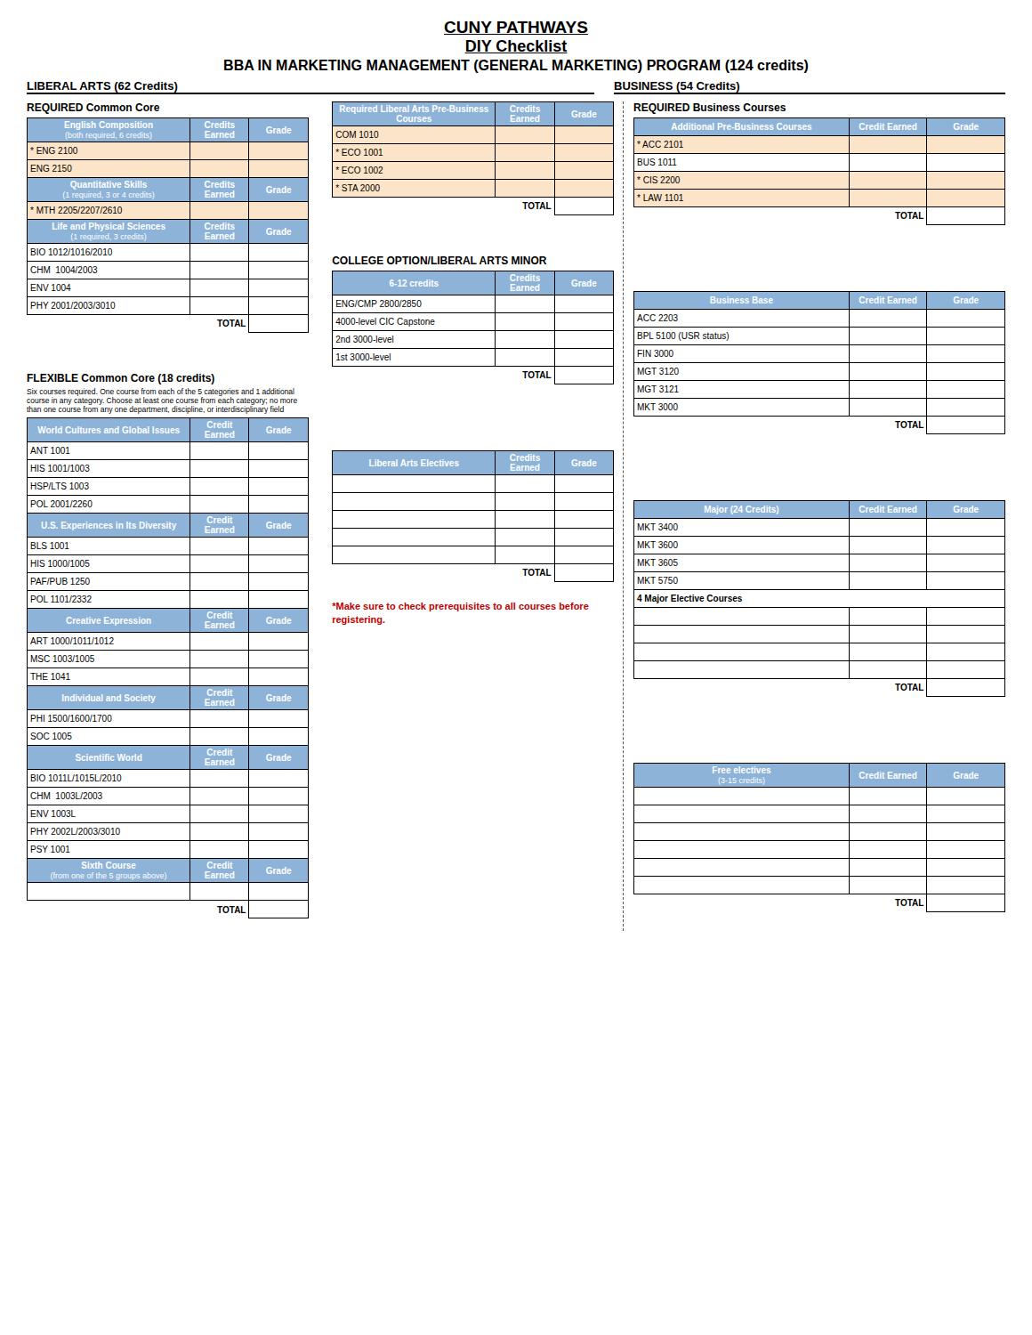CUNY PATHWAYS
DIY Checklist
BBA IN MARKETING MANAGEMENT (GENERAL MARKETING) PROGRAM (124 credits)
LIBERAL ARTS (62 Credits)
BUSINESS (54 Credits)
REQUIRED Common Core
| English Composition (both required, 6 credits) | Credits Earned | Grade |
| --- | --- | --- |
| * ENG 2100 | | |
| ENG 2150 | | |
| Quantitative Skills (1 required, 3 or 4 credits) | Credits Earned | Grade |
| * MTH 2205/2207/2610 | | |
| Life and Physical Sciences (1 required, 3 credits) | Credits Earned | Grade |
| BIO 1012/1016/2010 | | |
| CHM 1004/2003 | | |
| ENV 1004 | | |
| PHY 2001/2003/3010 | | |
| TOTAL | |
FLEXIBLE Common Core (18 credits)
Six courses required. One course from each of the 5 categories and 1 additional course in any category. Choose at least one course from each category; no more than one course from any one department, discipline, or interdisciplinary field
| World Cultures and Global Issues | Credit Earned | Grade |
| --- | --- | --- |
| ANT 1001 | | |
| HIS 1001/1003 | | |
| HSP/LTS 1003 | | |
| POL 2001/2260 | | |
| U.S. Experiences in Its Diversity | Credit Earned | Grade |
| BLS 1001 | | |
| HIS 1000/1005 | | |
| PAF/PUB 1250 | | |
| POL 1101/2332 | | |
| Creative Expression | Credit Earned | Grade |
| ART 1000/1011/1012 | | |
| MSC 1003/1005 | | |
| THE 1041 | | |
| Individual and Society | Credit Earned | Grade |
| PHI 1500/1600/1700 | | |
| SOC 1005 | | |
| Scientific World | Credit Earned | Grade |
| BIO 1011L/1015L/2010 | | |
| CHM 1003L/2003 | | |
| ENV 1003L | | |
| PHY 2002L/2003/3010 | | |
| PSY 1001 | | |
| Sixth Course (from one of the 5 groups above) | Credit Earned | Grade |
| TOTAL | |
| Required Liberal Arts Pre-Business Courses | Credits Earned | Grade |
| --- | --- | --- |
| COM 1010 | | |
| * ECO 1001 | | |
| * ECO 1002 | | |
| * STA 2000 | | |
| TOTAL | |
COLLEGE OPTION/LIBERAL ARTS MINOR
| 6-12 credits | Credits Earned | Grade |
| --- | --- | --- |
| ENG/CMP 2800/2850 | | |
| 4000-level CIC Capstone | | |
| 2nd 3000-level | | |
| 1st 3000-level | | |
| TOTAL | |
| Liberal Arts Electives | Credits Earned | Grade |
| --- | --- | --- |
| TOTAL | |
*Make sure to check prerequisites to all courses before registering.
REQUIRED Business Courses
| Additional Pre-Business Courses | Credit Earned | Grade |
| --- | --- | --- |
| * ACC 2101 | | |
| BUS 1011 | | |
| * CIS 2200 | | |
| * LAW 1101 | | |
| TOTAL | |
| Business Base | Credit Earned | Grade |
| --- | --- | --- |
| ACC 2203 | | |
| BPL 5100 (USR status) | | |
| FIN 3000 | | |
| MGT 3120 | | |
| MGT 3121 | | |
| MKT 3000 | | |
| TOTAL | |
| Major (24 Credits) | Credit Earned | Grade |
| --- | --- | --- |
| MKT 3400 | | |
| MKT 3600 | | |
| MKT 3605 | | |
| MKT 5750 | | |
| 4 Major Elective Courses |
| TOTAL | |
| Free electives (3-15 credits) | Credit Earned | Grade |
| --- | --- | --- |
| TOTAL | |